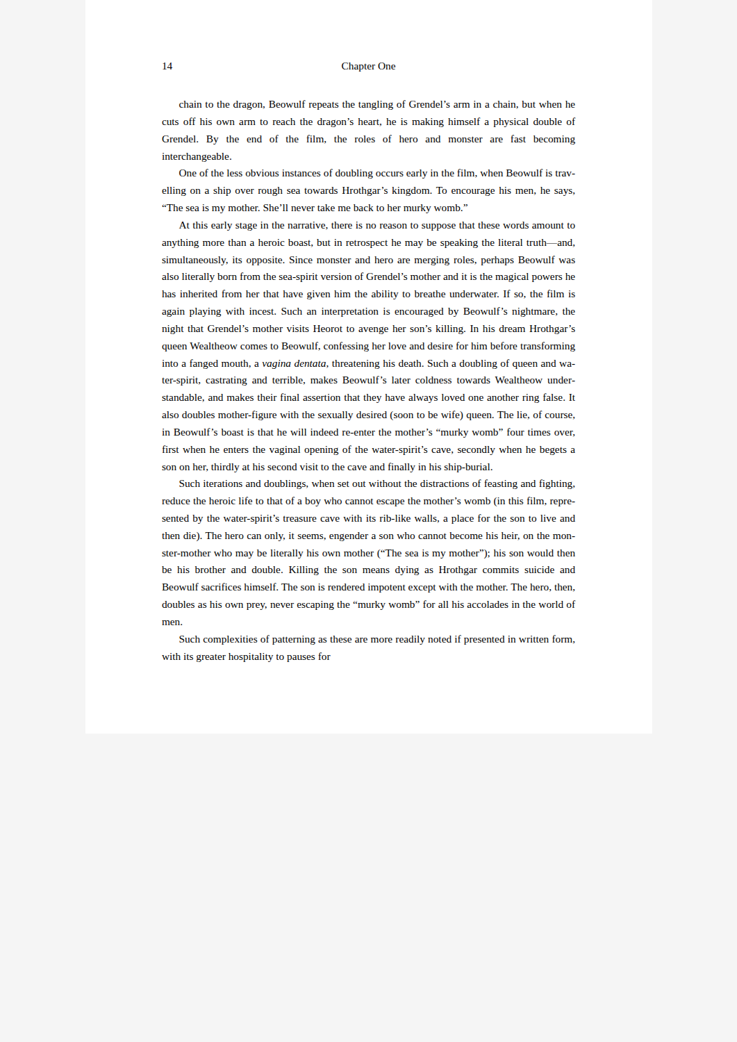14 Chapter One
chain to the dragon, Beowulf repeats the tangling of Grendel’s arm in a chain, but when he cuts off his own arm to reach the dragon’s heart, he is making himself a physical double of Grendel. By the end of the film, the roles of hero and monster are fast becoming interchangeable.
One of the less obvious instances of doubling occurs early in the film, when Beowulf is travelling on a ship over rough sea towards Hrothgar’s kingdom. To encourage his men, he says, “The sea is my mother. She’ll never take me back to her murky womb.”
At this early stage in the narrative, there is no reason to suppose that these words amount to anything more than a heroic boast, but in retrospect he may be speaking the literal truth—and, simultaneously, its opposite. Since monster and hero are merging roles, perhaps Beowulf was also literally born from the sea-spirit version of Grendel’s mother and it is the magical powers he has inherited from her that have given him the ability to breathe underwater. If so, the film is again playing with incest. Such an interpretation is encouraged by Beowulf’s nightmare, the night that Grendel’s mother visits Heorot to avenge her son’s killing. In his dream Hrothgar’s queen Wealtheow comes to Beowulf, confessing her love and desire for him before transforming into a fanged mouth, a vagina dentata, threatening his death. Such a doubling of queen and water-spirit, castrating and terrible, makes Beowulf’s later coldness towards Wealtheow understandable, and makes their final assertion that they have always loved one another ring false. It also doubles mother-figure with the sexually desired (soon to be wife) queen. The lie, of course, in Beowulf’s boast is that he will indeed re-enter the mother’s “murky womb” four times over, first when he enters the vaginal opening of the water-spirit’s cave, secondly when he begets a son on her, thirdly at his second visit to the cave and finally in his ship-burial.
Such iterations and doublings, when set out without the distractions of feasting and fighting, reduce the heroic life to that of a boy who cannot escape the mother’s womb (in this film, represented by the water-spirit’s treasure cave with its rib-like walls, a place for the son to live and then die). The hero can only, it seems, engender a son who cannot become his heir, on the monster-mother who may be literally his own mother (“The sea is my mother”); his son would then be his brother and double. Killing the son means dying as Hrothgar commits suicide and Beowulf sacrifices himself. The son is rendered impotent except with the mother. The hero, then, doubles as his own prey, never escaping the “murky womb” for all his accolades in the world of men.
Such complexities of patterning as these are more readily noted if presented in written form, with its greater hospitality to pauses for